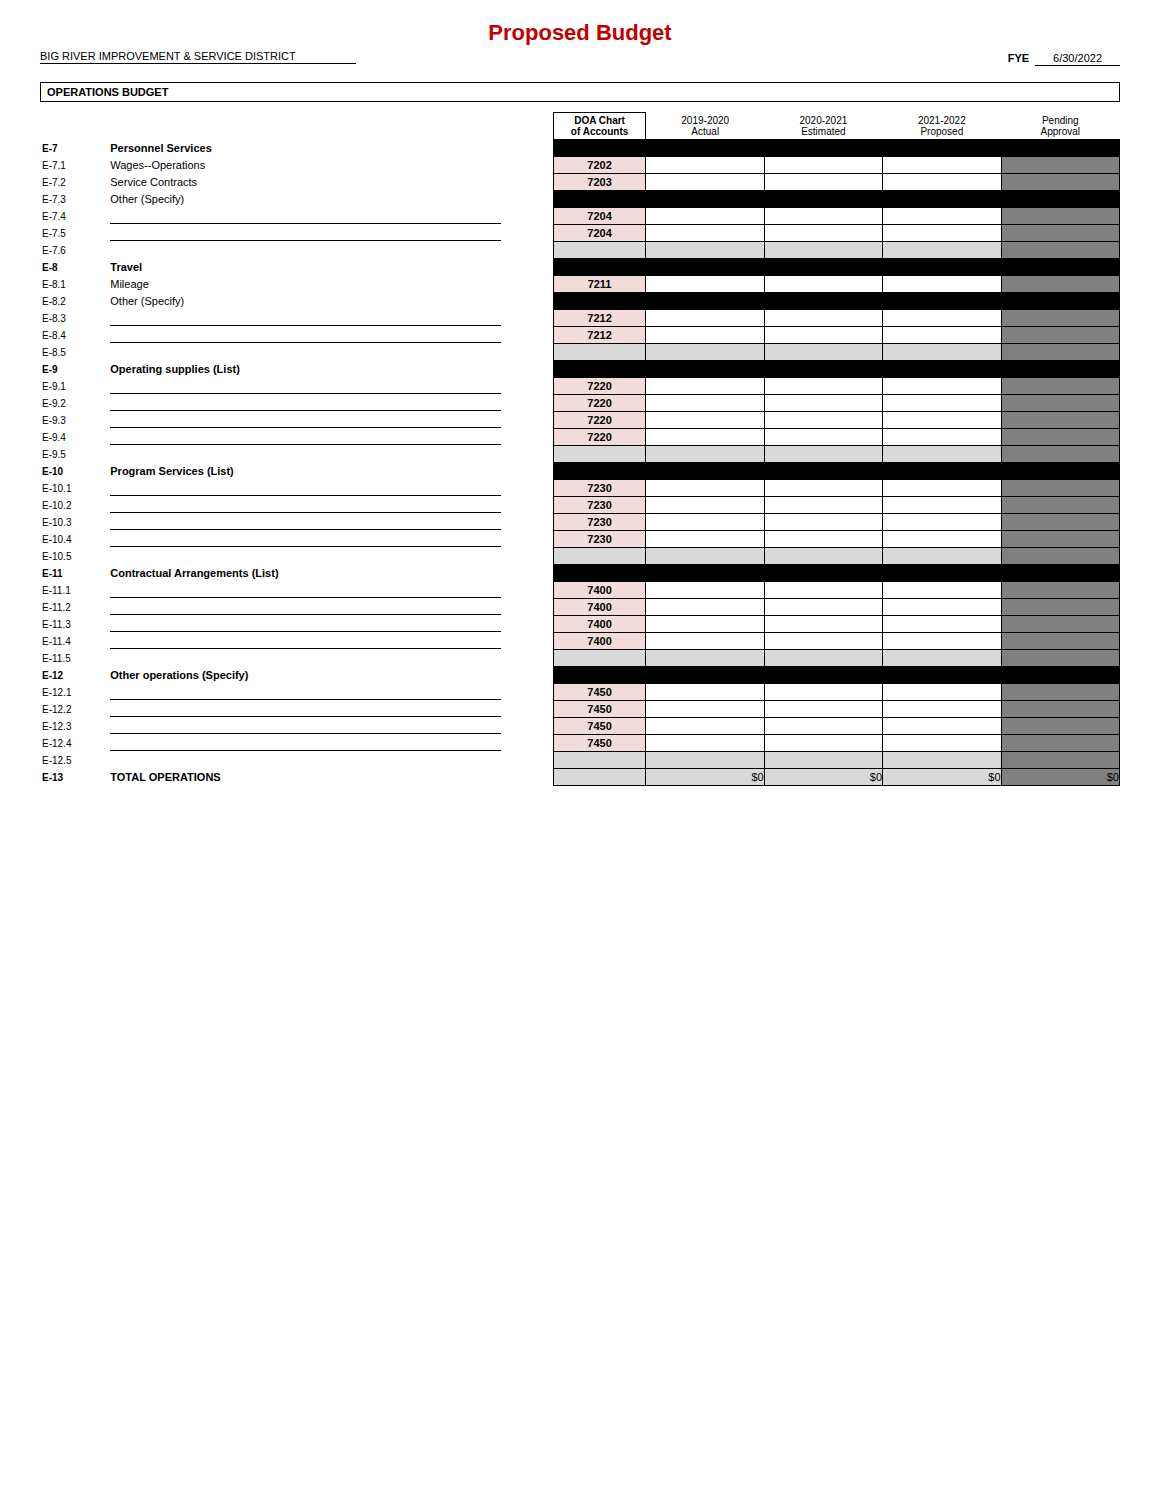Proposed Budget
BIG RIVER IMPROVEMENT & SERVICE DISTRICT
FYE 6/30/2022
OPERATIONS BUDGET
| | | | DOA Chart of Accounts | 2019-2020 Actual | 2020-2021 Estimated | 2021-2022 Proposed | Pending Approval |
| --- | --- | --- | --- | --- | --- | --- | --- |
| E-7 | Personnel Services | | | | | | |
| E-7.1 | Wages--Operations | | 7202 | | | | |
| E-7.2 | Service Contracts | | 7203 | | | | |
| E-7.3 | Other (Specify) | | | | | | |
| E-7.4 | | | 7204 | | | | |
| E-7.5 | | | 7204 | | | | |
| E-7.6 | | | | | | | |
| E-8 | Travel | | | | | | |
| E-8.1 | Mileage | | 7211 | | | | |
| E-8.2 | Other (Specify) | | | | | | |
| E-8.3 | | | 7212 | | | | |
| E-8.4 | | | 7212 | | | | |
| E-8.5 | | | | | | | |
| E-9 | Operating supplies (List) | | | | | | |
| E-9.1 | | | 7220 | | | | |
| E-9.2 | | | 7220 | | | | |
| E-9.3 | | | 7220 | | | | |
| E-9.4 | | | 7220 | | | | |
| E-9.5 | | | | | | | |
| E-10 | Program Services (List) | | | | | | |
| E-10.1 | | | 7230 | | | | |
| E-10.2 | | | 7230 | | | | |
| E-10.3 | | | 7230 | | | | |
| E-10.4 | | | 7230 | | | | |
| E-10.5 | | | | | | | |
| E-11 | Contractual Arrangements (List) | | | | | | |
| E-11.1 | | | 7400 | | | | |
| E-11.2 | | | 7400 | | | | |
| E-11.3 | | | 7400 | | | | |
| E-11.4 | | | 7400 | | | | |
| E-11.5 | | | | | | | |
| E-12 | Other operations (Specify) | | | | | | |
| E-12.1 | | | 7450 | | | | |
| E-12.2 | | | 7450 | | | | |
| E-12.3 | | | 7450 | | | | |
| E-12.4 | | | 7450 | | | | |
| E-12.5 | | | | | | | |
| E-13 | TOTAL OPERATIONS | | | $0 | $0 | $0 | $0 |